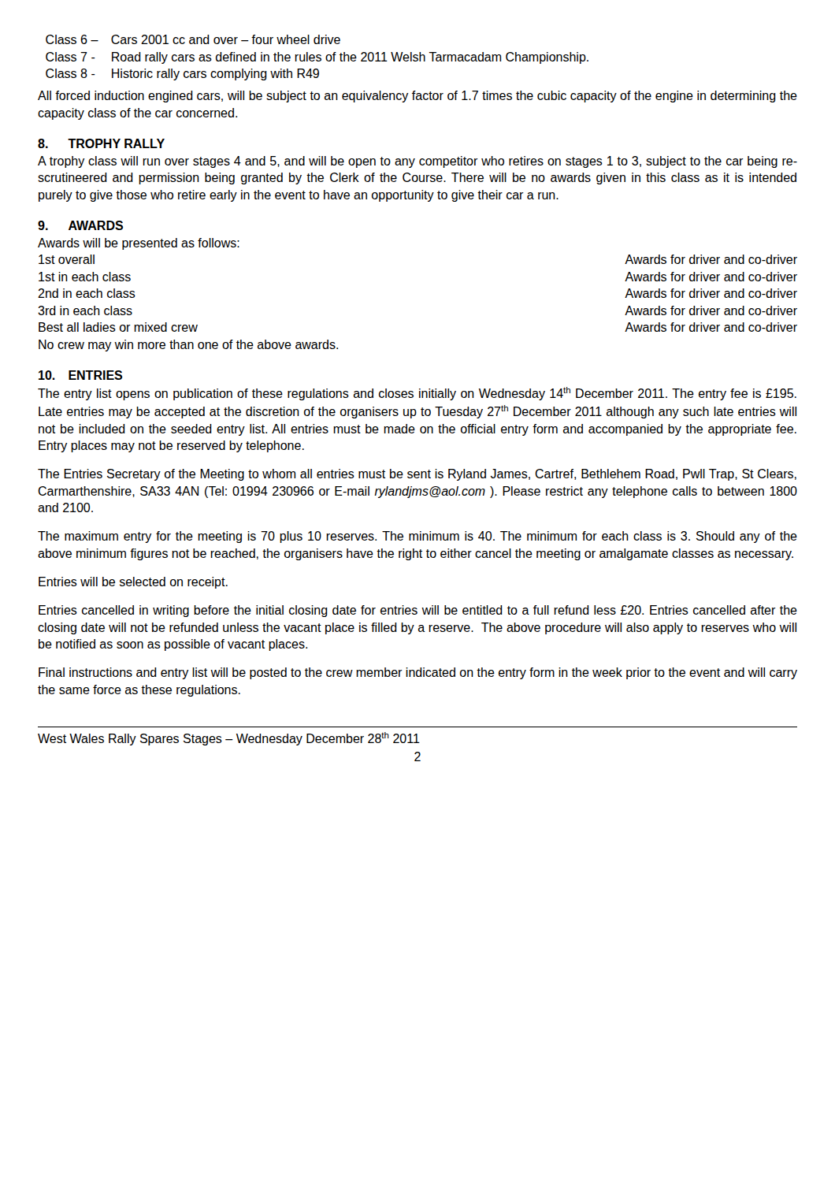Class 6 – Cars 2001 cc and over – four wheel drive
Class 7 - Road rally cars as defined in the rules of the 2011 Welsh Tarmacadam Championship.
Class 8 - Historic rally cars complying with R49
All forced induction engined cars, will be subject to an equivalency factor of 1.7 times the cubic capacity of the engine in determining the capacity class of the car concerned.
8. TROPHY RALLY
A trophy class will run over stages 4 and 5, and will be open to any competitor who retires on stages 1 to 3, subject to the car being re-scrutineered and permission being granted by the Clerk of the Course. There will be no awards given in this class as it is intended purely to give those who retire early in the event to have an opportunity to give their car a run.
9. AWARDS
Awards will be presented as follows:
| 1st overall | Awards for driver and co-driver |
| 1st in each class | Awards for driver and co-driver |
| 2nd in each class | Awards for driver and co-driver |
| 3rd in each class | Awards for driver and co-driver |
| Best all ladies or mixed crew | Awards for driver and co-driver |
No crew may win more than one of the above awards.
10. ENTRIES
The entry list opens on publication of these regulations and closes initially on Wednesday 14th December 2011. The entry fee is £195. Late entries may be accepted at the discretion of the organisers up to Tuesday 27th December 2011 although any such late entries will not be included on the seeded entry list. All entries must be made on the official entry form and accompanied by the appropriate fee. Entry places may not be reserved by telephone.
The Entries Secretary of the Meeting to whom all entries must be sent is Ryland James, Cartref, Bethlehem Road, Pwll Trap, St Clears, Carmarthenshire, SA33 4AN (Tel: 01994 230966 or E-mail rylandjms@aol.com ). Please restrict any telephone calls to between 1800 and 2100.
The maximum entry for the meeting is 70 plus 10 reserves. The minimum is 40. The minimum for each class is 3. Should any of the above minimum figures not be reached, the organisers have the right to either cancel the meeting or amalgamate classes as necessary.
Entries will be selected on receipt.
Entries cancelled in writing before the initial closing date for entries will be entitled to a full refund less £20. Entries cancelled after the closing date will not be refunded unless the vacant place is filled by a reserve. The above procedure will also apply to reserves who will be notified as soon as possible of vacant places.
Final instructions and entry list will be posted to the crew member indicated on the entry form in the week prior to the event and will carry the same force as these regulations.
West Wales Rally Spares Stages – Wednesday December 28th 2011
2